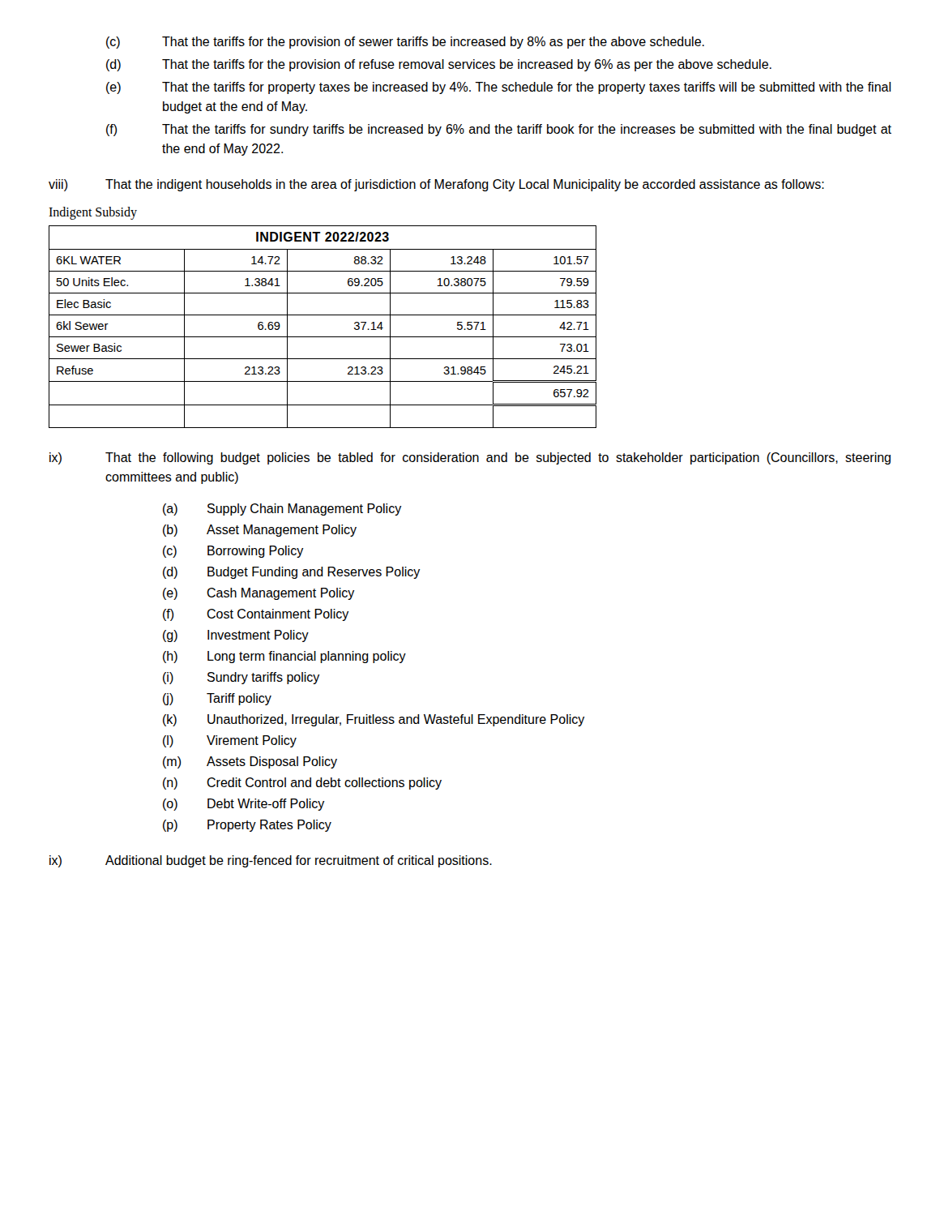(c)
That the tariffs for the provision of sewer tariffs be increased by 8% as per the above schedule.
(d)
That the tariffs for the provision of refuse removal services be increased by 6% as per the above schedule.
(e)
That the tariffs for property taxes be increased by 4%. The schedule for the property taxes tariffs will be submitted with the final budget at the end of May.
(f)
That the tariffs for sundry tariffs be increased by 6% and the tariff book for the increases be submitted with the final budget at the end of May 2022.
viii)
That the indigent households in the area of jurisdiction of Merafong City Local Municipality be accorded assistance as follows:
Indigent Subsidy
| INDIGENT 2022/2023 |
| --- |
| 6KL WATER | 14.72 | 88.32 | 13.248 | 101.57 |
| 50 Units Elec. | 1.3841 | 69.205 | 10.38075 | 79.59 |
| Elec Basic | | | | 115.83 |
| 6kl Sewer | 6.69 | 37.14 | 5.571 | 42.71 |
| Sewer Basic | | | | 73.01 |
| Refuse | 213.23 | 213.23 | 31.9845 | 245.21 |
| | | | | 657.92 |
ix)
That the following budget policies be tabled for consideration and be subjected to stakeholder participation (Councillors, steering committees and public)
(a)
Supply Chain Management Policy
(b)
Asset Management Policy
(c)
Borrowing Policy
(d)
Budget Funding and Reserves Policy
(e)
Cash Management Policy
(f)
Cost Containment Policy
(g)
Investment Policy
(h)
Long term financial planning policy
(i)
Sundry tariffs policy
(j)
Tariff policy
(k)
Unauthorized, Irregular, Fruitless and Wasteful Expenditure Policy
(l)
Virement Policy
(m)
Assets Disposal Policy
(n)
Credit Control and debt collections policy
(o)
Debt Write-off Policy
(p)
Property Rates Policy
ix)
Additional budget be ring-fenced for recruitment of critical positions.